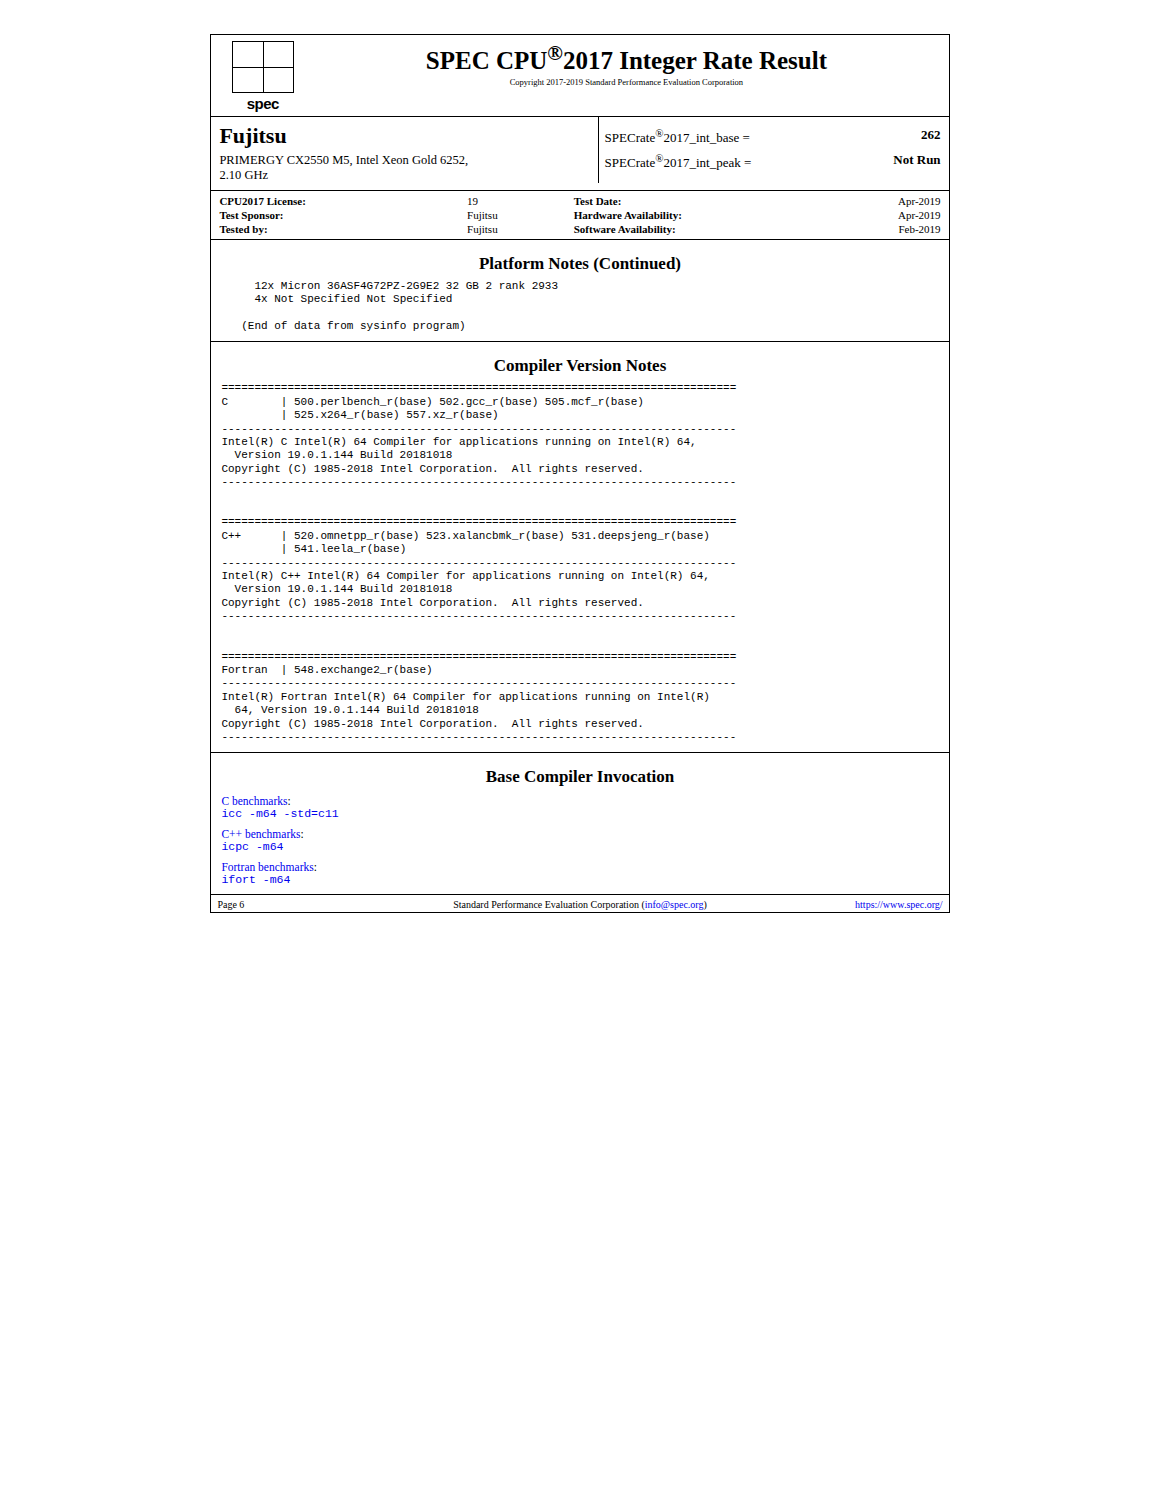spec
SPEC CPU®2017 Integer Rate Result
Copyright 2017-2019 Standard Performance Evaluation Corporation
Fujitsu
PRIMERGY CX2550 M5, Intel Xeon Gold 6252,
2.10 GHz
SPECrate®2017_int_base = 262
SPECrate®2017_int_peak = Not Run
| CPU2017 License: | 19 |
| Test Sponsor: | Fujitsu |
| Tested by: | Fujitsu |
| Test Date: | Apr-2019 |
| Hardware Availability: | Apr-2019 |
| Software Availability: | Feb-2019 |
Platform Notes (Continued)
     12x Micron 36ASF4G72PZ-2G9E2 32 GB 2 rank 2933
     4x Not Specified Not Specified

   (End of data from sysinfo program)
Compiler Version Notes
==============================================================================
C        | 500.perlbench_r(base) 502.gcc_r(base) 505.mcf_r(base)
         | 525.x264_r(base) 557.xz_r(base)
------------------------------------------------------------------------------
Intel(R) C Intel(R) 64 Compiler for applications running on Intel(R) 64,
  Version 19.0.1.144 Build 20181018
Copyright (C) 1985-2018 Intel Corporation.  All rights reserved.
------------------------------------------------------------------------------


==============================================================================
C++      | 520.omnetpp_r(base) 523.xalancbmk_r(base) 531.deepsjeng_r(base)
         | 541.leela_r(base)
------------------------------------------------------------------------------
Intel(R) C++ Intel(R) 64 Compiler for applications running on Intel(R) 64,
  Version 19.0.1.144 Build 20181018
Copyright (C) 1985-2018 Intel Corporation.  All rights reserved.
------------------------------------------------------------------------------


==============================================================================
Fortran  | 548.exchange2_r(base)
------------------------------------------------------------------------------
Intel(R) Fortran Intel(R) 64 Compiler for applications running on Intel(R)
  64, Version 19.0.1.144 Build 20181018
Copyright (C) 1985-2018 Intel Corporation.  All rights reserved.
------------------------------------------------------------------------------
Base Compiler Invocation
C benchmarks:
icc -m64 -std=c11
C++ benchmarks:
icpc -m64
Fortran benchmarks:
ifort -m64
Page 6
Standard Performance Evaluation Corporation (info@spec.org)
https://www.spec.org/